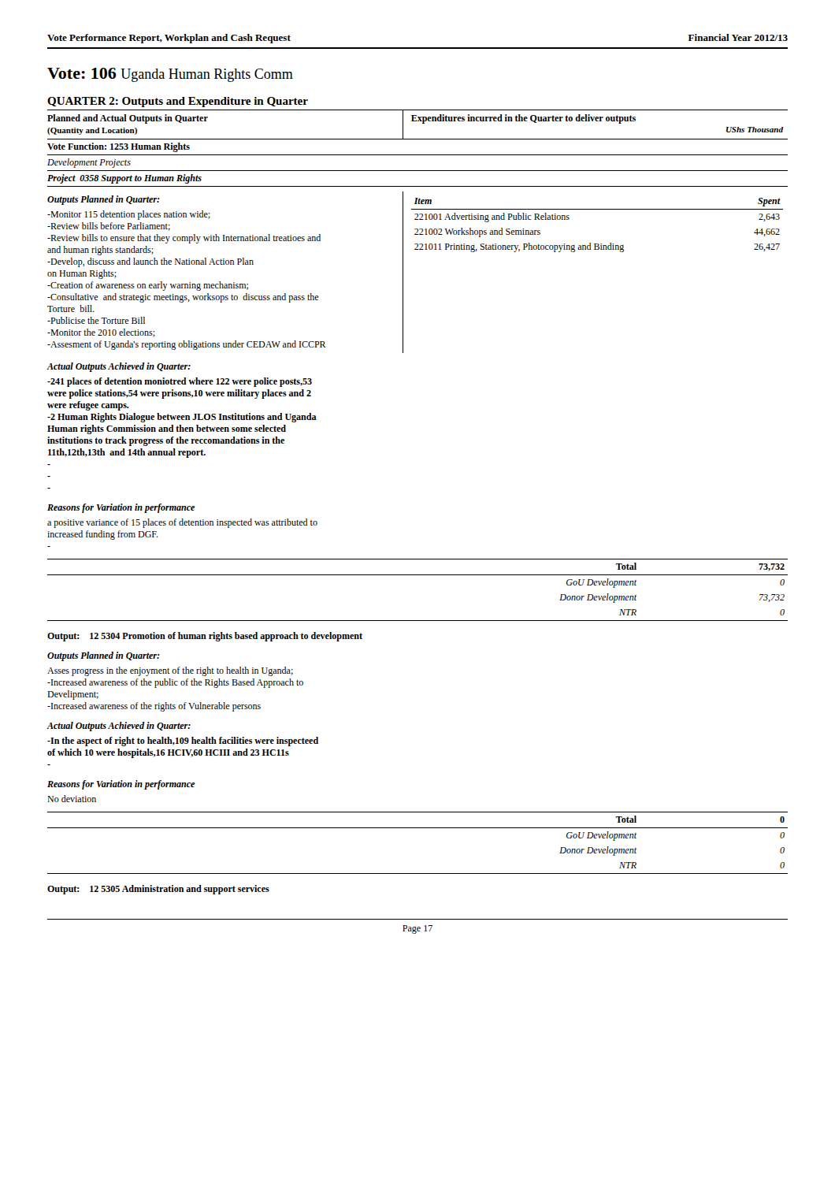Vote Performance Report, Workplan and Cash Request
Financial Year 2012/13
Vote: 106 Uganda Human Rights Comm
QUARTER 2: Outputs and Expenditure in Quarter
| Planned and Actual Outputs in Quarter (Quantity and Location) | Expenditures incurred in the Quarter to deliver outputs UShs Thousand |
Vote Function: 1253 Human Rights
Development Projects
Project 0358 Support to Human Rights
| Outputs Planned in Quarter: -Monitor 115 detention places nation wide; -Review bills before Parliament; -Review bills to ensure that they comply with International treatioes and and human rights standards; -Develop, discuss and launch the National Action Plan on Human Rights; -Creation of awareness on early warning mechanism; -Consultative and strategic meetings, worksops to discuss and pass the Torture bill. -Publicise the Torture Bill -Monitor the 2010 elections; -Assesment of Uganda's reporting obligations under CEDAW and ICCPR | / Item / Spent / / --- / --- / / 221001 Advertising and Public Relations / 2,643 / / 221002 Workshops and Seminars / 44,662 / / 221011 Printing, Stationery, Photocopying and Binding / 26,427 / |
Actual Outputs Achieved in Quarter:
-241 places of detention moniotred where 122 were police posts,53
were police stations,54 were prisons,10 were military places and 2
were refugee camps.
-2 Human Rights Dialogue between JLOS Institutions and Uganda
Human rights Commission and then between some selected
institutions to track progress of the reccomandations in the
11th,12th,13th and 14th annual report.
-
-
-
Reasons for Variation in performance
a positive variance of 15 places of detention inspected was attributed to
increased funding from DGF.
-
| Total | 73,732 |
| GoU Development | 0 |
| Donor Development | 73,732 |
| NTR | 0 |
Output: 12 5304 Promotion of human rights based approach to development
Outputs Planned in Quarter:
Asses progress in the enjoyment of the right to health in Uganda;
-Increased awareness of the public of the Rights Based Approach to
Develipment;
-Increased awareness of the rights of Vulnerable persons
Actual Outputs Achieved in Quarter:
-In the aspect of right to health,109 health facilities were inspecteed
of which 10 were hospitals,16 HCIV,60 HCIII and 23 HC11s
-
Reasons for Variation in performance
No deviation
| Total | 0 |
| GoU Development | 0 |
| Donor Development | 0 |
| NTR | 0 |
Output: 12 5305 Administration and support services
Page 17